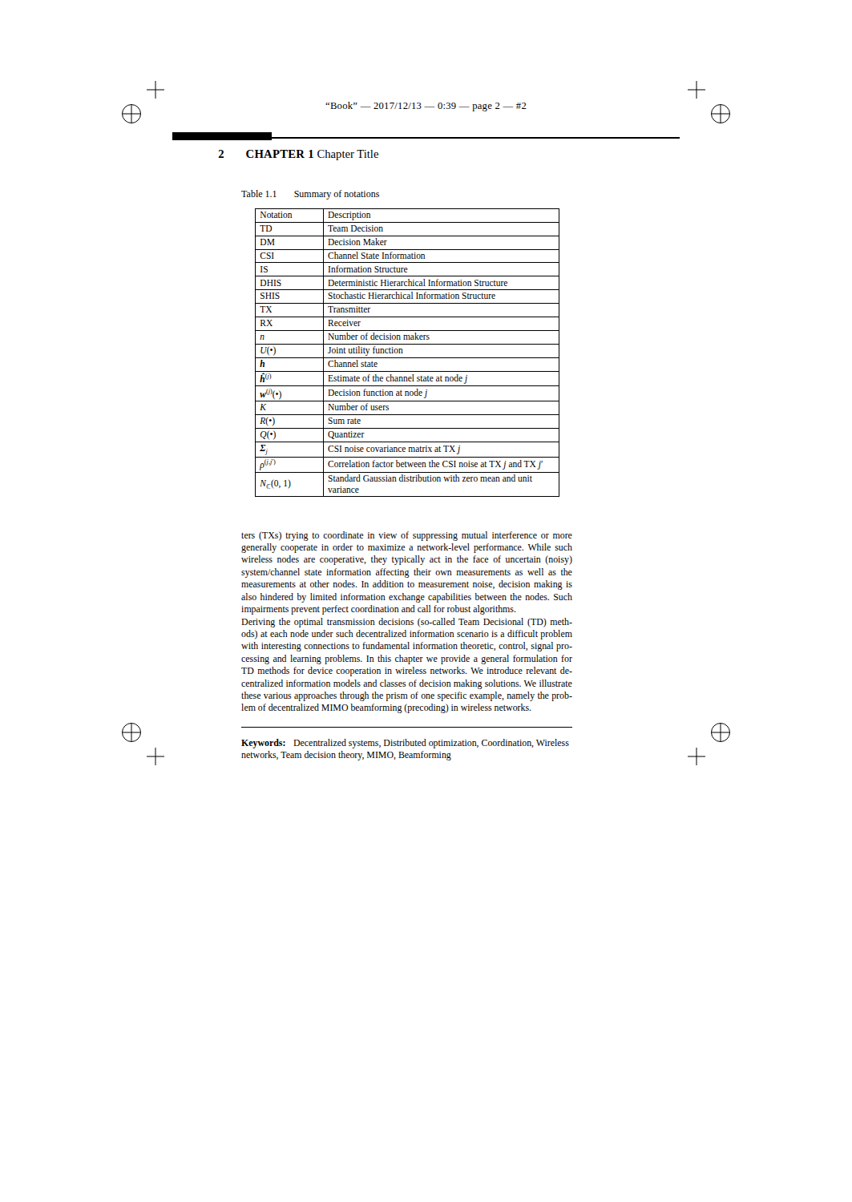“Book” — 2017/12/13 — 0:39 — page 2 — #2
2 CHAPTER 1 Chapter Title
Table 1.1 Summary of notations
| Notation | Description |
| --- | --- |
| TD | Team Decision |
| DM | Decision Maker |
| CSI | Channel State Information |
| IS | Information Structure |
| DHIS | Deterministic Hierarchical Information Structure |
| SHIS | Stochastic Hierarchical Information Structure |
| TX | Transmitter |
| RX | Receiver |
| n | Number of decision makers |
| U (•) | Joint utility function |
| h | Channel state |
| ĥ ( j ) | Estimate of the channel state at node j |
| w ( j ) (•) | Decision function at node j |
| K | Number of users |
| R (•) | Sum rate |
| Q (•) | Quantizer |
| Σ j | CSI noise covariance matrix at TX j |
| ρ ( j , j ′) | Correlation factor between the CSI noise at TX j and TX j ′ |
| N ℂ (0, 1) | Standard Gaussian distribution with zero mean and unit variance |
ters (TXs) trying to coordinate in view of suppressing mutual interference or more generally cooperate in order to maximize a network-level performance. While such wireless nodes are cooperative, they typically act in the face of uncertain (noisy) system/channel state information affecting their own measurements as well as the measurements at other nodes. In addition to measurement noise, decision making is also hindered by limited information exchange capabilities between the nodes. Such impairments prevent perfect coordination and call for robust algorithms.
Deriving the optimal transmission decisions (so-called Team Decisional (TD) methods) at each node under such decentralized information scenario is a difficult problem with interesting connections to fundamental information theoretic, control, signal processing and learning problems. In this chapter we provide a general formulation for TD methods for device cooperation in wireless networks. We introduce relevant decentralized information models and classes of decision making solutions. We illustrate these various approaches through the prism of one specific example, namely the problem of decentralized MIMO beamforming (precoding) in wireless networks.
Keywords: Decentralized systems, Distributed optimization, Coordination, Wireless networks, Team decision theory, MIMO, Beamforming